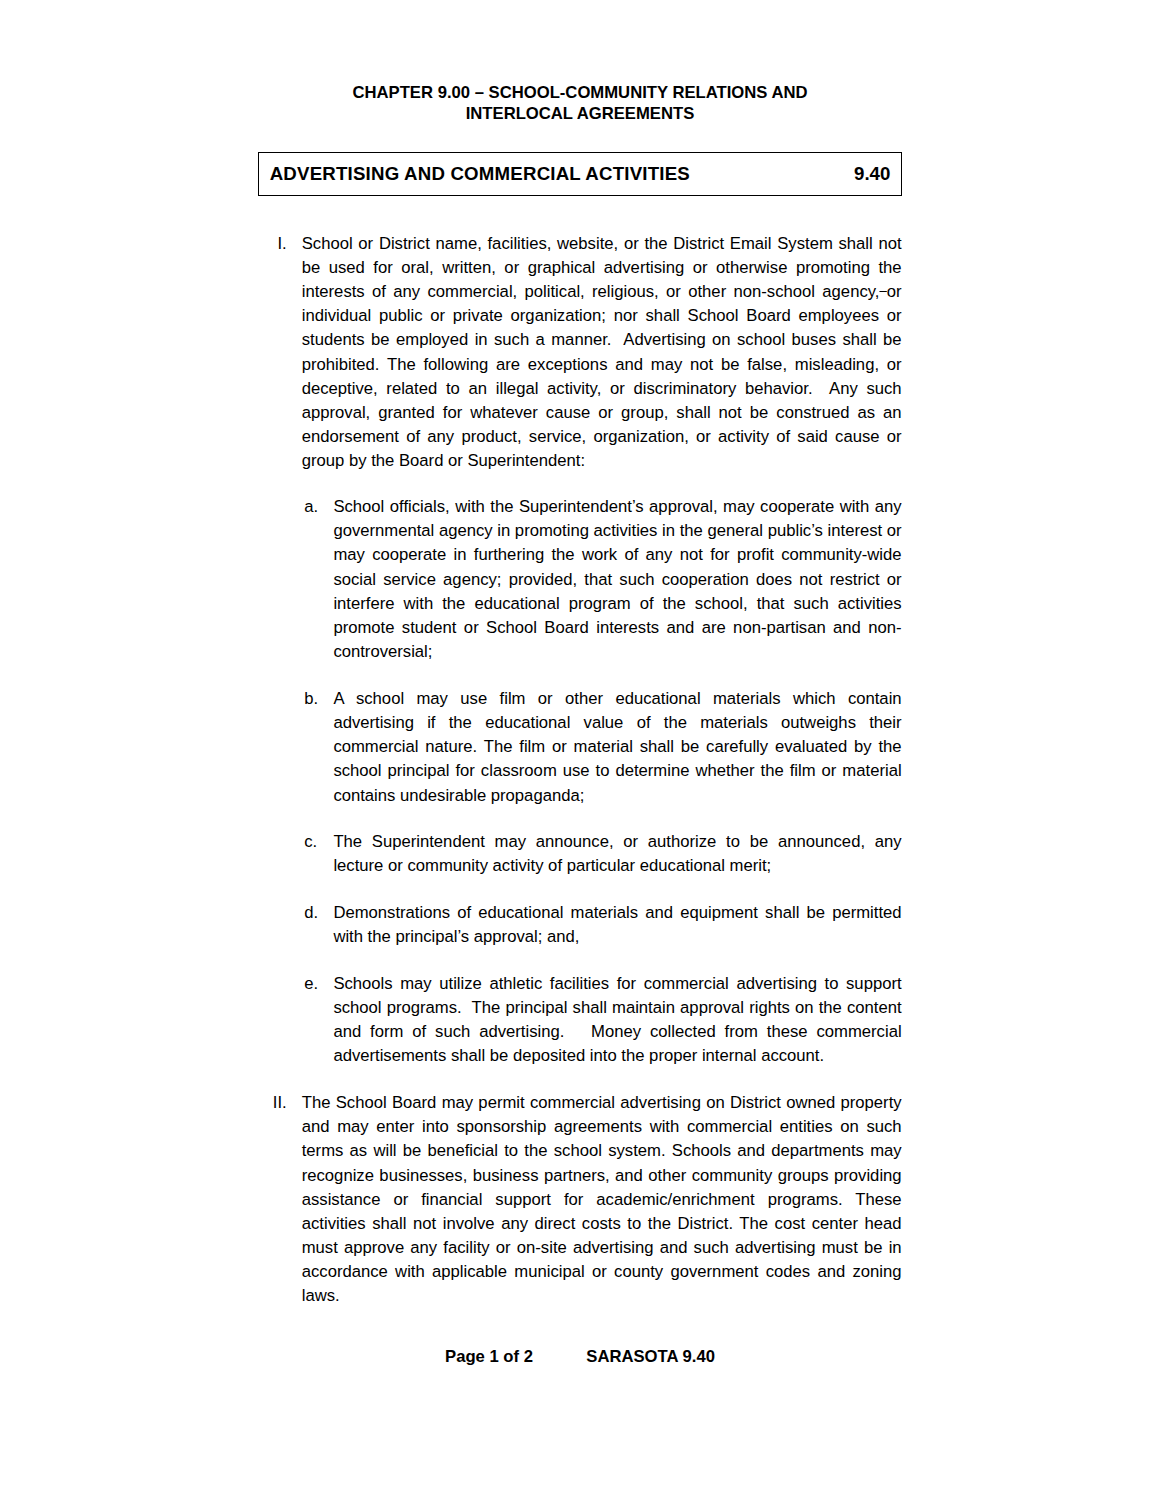CHAPTER 9.00 – SCHOOL-COMMUNITY RELATIONS AND
INTERLOCAL AGREEMENTS
ADVERTISING AND COMMERCIAL ACTIVITIES 9.40
I.
School or District name, facilities, website, or the District Email System shall not be used for oral, written, or graphical advertising or otherwise promoting the interests of any commercial, political, religious, or other non-school agency, or individual public or private organization; nor shall School Board employees or students be employed in such a manner. Advertising on school buses shall be prohibited. The following are exceptions and may not be false, misleading, or deceptive, related to an illegal activity, or discriminatory behavior. Any such approval, granted for whatever cause or group, shall not be construed as an endorsement of any product, service, organization, or activity of said cause or group by the Board or Superintendent:
a.
School officials, with the Superintendent’s approval, may cooperate with any governmental agency in promoting activities in the general public’s interest or may cooperate in furthering the work of any not for profit community-wide social service agency; provided, that such cooperation does not restrict or interfere with the educational program of the school, that such activities promote student or School Board interests and are non-partisan and non-controversial;
b.
A school may use film or other educational materials which contain advertising if the educational value of the materials outweighs their commercial nature. The film or material shall be carefully evaluated by the school principal for classroom use to determine whether the film or material contains undesirable propaganda;
c.
The Superintendent may announce, or authorize to be announced, any lecture or community activity of particular educational merit;
d.
Demonstrations of educational materials and equipment shall be permitted with the principal’s approval; and,
e.
Schools may utilize athletic facilities for commercial advertising to support school programs. The principal shall maintain approval rights on the content and form of such advertising. Money collected from these commercial advertisements shall be deposited into the proper internal account.
II.
The School Board may permit commercial advertising on District owned property and may enter into sponsorship agreements with commercial entities on such terms as will be beneficial to the school system. Schools and departments may recognize businesses, business partners, and other community groups providing assistance or financial support for academic/enrichment programs. These activities shall not involve any direct costs to the District. The cost center head must approve any facility or on-site advertising and such advertising must be in accordance with applicable municipal or county government codes and zoning laws.
Page 1 of 2 SARASOTA 9.40